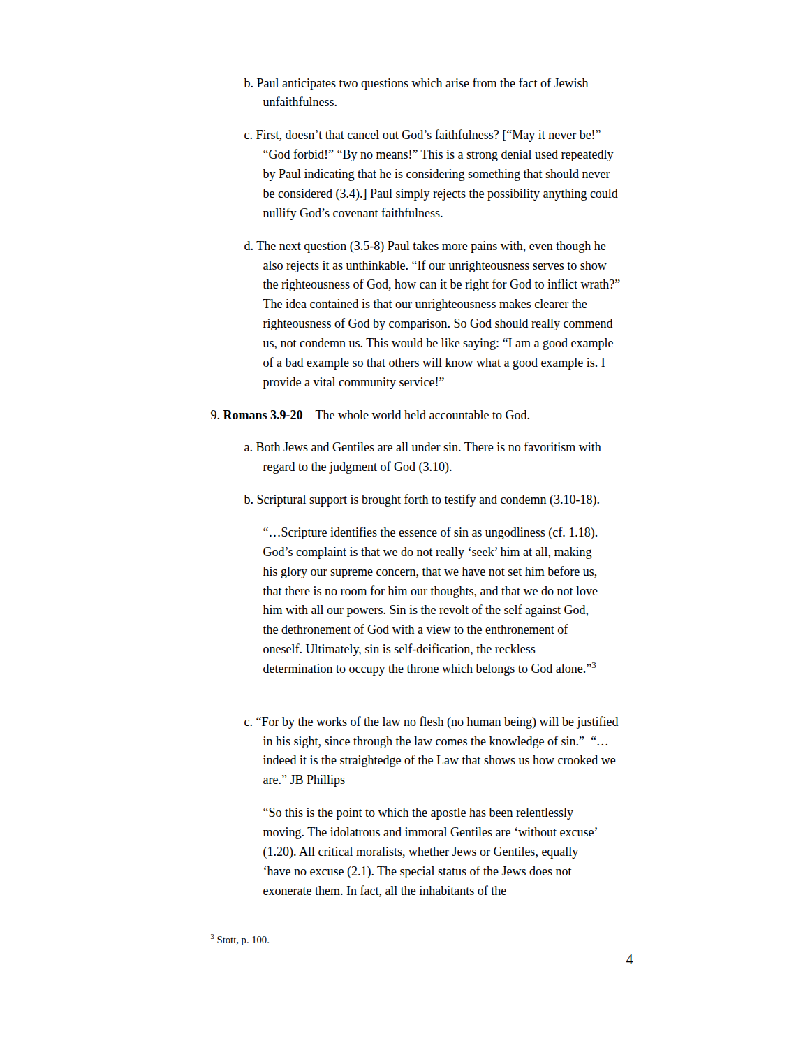b. Paul anticipates two questions which arise from the fact of Jewish unfaithfulness.
c. First, doesn’t that cancel out God’s faithfulness? [“May it never be!” “God forbid!” “By no means!” This is a strong denial used repeatedly by Paul indicating that he is considering something that should never be considered (3.4).] Paul simply rejects the possibility anything could nullify God’s covenant faithfulness.
d. The next question (3.5-8) Paul takes more pains with, even though he also rejects it as unthinkable. “If our unrighteousness serves to show the righteousness of God, how can it be right for God to inflict wrath?” The idea contained is that our unrighteousness makes clearer the righteousness of God by comparison. So God should really commend us, not condemn us. This would be like saying: “I am a good example of a bad example so that others will know what a good example is. I provide a vital community service!”
9. Romans 3.9-20—The whole world held accountable to God.
a. Both Jews and Gentiles are all under sin. There is no favoritism with regard to the judgment of God (3.10).
b. Scriptural support is brought forth to testify and condemn (3.10-18).
“…Scripture identifies the essence of sin as ungodliness (cf. 1.18). God’s complaint is that we do not really ‘seek’ him at all, making his glory our supreme concern, that we have not set him before us, that there is no room for him our thoughts, and that we do not love him with all our powers. Sin is the revolt of the self against God, the dethronement of God with a view to the enthronement of oneself. Ultimately, sin is self-deification, the reckless determination to occupy the throne which belongs to God alone.”3
c. “For by the works of the law no flesh (no human being) will be justified in his sight, since through the law comes the knowledge of sin.” “… indeed it is the straightedge of the Law that shows us how crooked we are.” JB Phillips
“So this is the point to which the apostle has been relentlessly moving. The idolatrous and immoral Gentiles are ‘without excuse’ (1.20). All critical moralists, whether Jews or Gentiles, equally ‘have no excuse (2.1). The special status of the Jews does not exonerate them. In fact, all the inhabitants of the
3 Stott, p. 100.
4